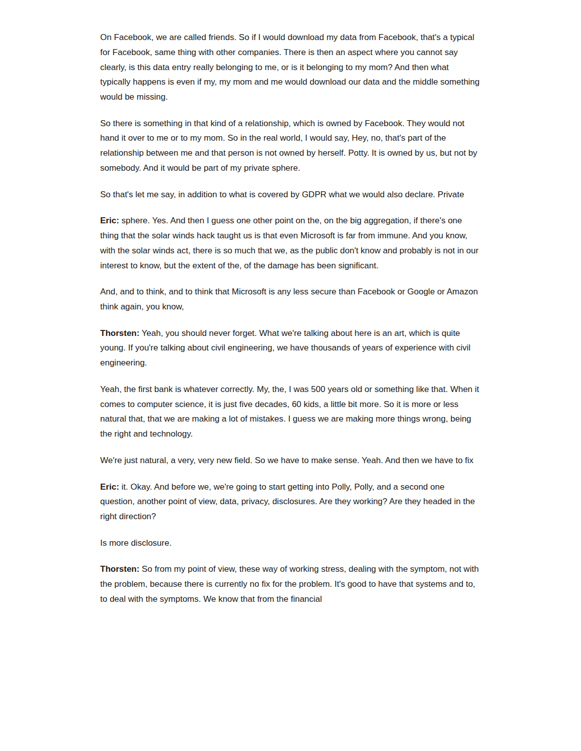On Facebook, we are called friends. So if I would download my data from Facebook, that's a typical for Facebook, same thing with other companies. There is then an aspect where you cannot say clearly, is this data entry really belonging to me, or is it belonging to my mom? And then what typically happens is even if my, my mom and me would download our data and the middle something would be missing.
So there is something in that kind of a relationship, which is owned by Facebook. They would not hand it over to me or to my mom. So in the real world, I would say, Hey, no, that's part of the relationship between me and that person is not owned by herself. Potty. It is owned by us, but not by somebody. And it would be part of my private sphere.
So that's let me say, in addition to what is covered by GDPR what we would also declare. Private
Eric: sphere. Yes. And then I guess one other point on the, on the big aggregation, if there's one thing that the solar winds hack taught us is that even Microsoft is far from immune. And you know, with the solar winds act, there is so much that we, as the public don't know and probably is not in our interest to know, but the extent of the, of the damage has been significant.
And, and to think, and to think that Microsoft is any less secure than Facebook or Google or Amazon think again, you know,
Thorsten: Yeah, you should never forget. What we're talking about here is an art, which is quite young. If you're talking about civil engineering, we have thousands of years of experience with civil engineering.
Yeah, the first bank is whatever correctly. My, the, I was 500 years old or something like that. When it comes to computer science, it is just five decades, 60 kids, a little bit more. So it is more or less natural that, that we are making a lot of mistakes. I guess we are making more things wrong, being the right and technology.
We're just natural, a very, very new field. So we have to make sense. Yeah. And then we have to fix
Eric: it. Okay. And before we, we're going to start getting into Polly, Polly, and a second one question, another point of view, data, privacy, disclosures. Are they working? Are they headed in the right direction?
Is more disclosure.
Thorsten: So from my point of view, these way of working stress, dealing with the symptom, not with the problem, because there is currently no fix for the problem. It's good to have that systems and to, to deal with the symptoms. We know that from the financial